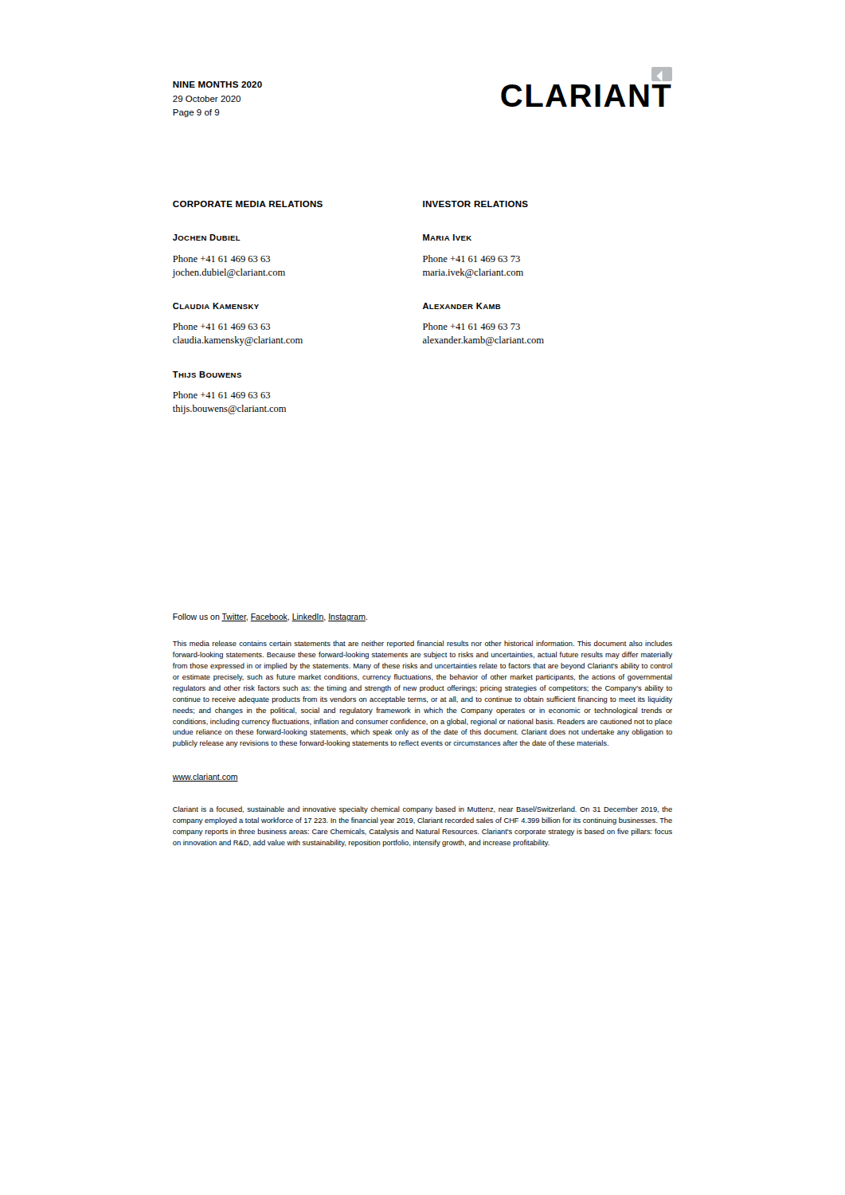NINE MONTHS 2020
29 October 2020
Page 9 of 9
CLARIANT
CORPORATE MEDIA RELATIONS
JOCHEN DUBIEL
Phone +41 61 469 63 63
jochen.dubiel@clariant.com
CLAUDIA KAMENSKY
Phone +41 61 469 63 63
claudia.kamensky@clariant.com
THIJS BOUWENS
Phone +41 61 469 63 63
thijs.bouwens@clariant.com
INVESTOR RELATIONS
MARIA IVEK
Phone +41 61 469 63 73
maria.ivek@clariant.com
ALEXANDER KAMB
Phone +41 61 469 63 73
alexander.kamb@clariant.com
Follow us on Twitter, Facebook, LinkedIn, Instagram.
This media release contains certain statements that are neither reported financial results nor other historical information. This document also includes forward-looking statements. Because these forward-looking statements are subject to risks and uncertainties, actual future results may differ materially from those expressed in or implied by the statements. Many of these risks and uncertainties relate to factors that are beyond Clariant's ability to control or estimate precisely, such as future market conditions, currency fluctuations, the behavior of other market participants, the actions of governmental regulators and other risk factors such as: the timing and strength of new product offerings; pricing strategies of competitors; the Company's ability to continue to receive adequate products from its vendors on acceptable terms, or at all, and to continue to obtain sufficient financing to meet its liquidity needs; and changes in the political, social and regulatory framework in which the Company operates or in economic or technological trends or conditions, including currency fluctuations, inflation and consumer confidence, on a global, regional or national basis. Readers are cautioned not to place undue reliance on these forward-looking statements, which speak only as of the date of this document. Clariant does not undertake any obligation to publicly release any revisions to these forward-looking statements to reflect events or circumstances after the date of these materials.
www.clariant.com
Clariant is a focused, sustainable and innovative specialty chemical company based in Muttenz, near Basel/Switzerland. On 31 December 2019, the company employed a total workforce of 17 223. In the financial year 2019, Clariant recorded sales of CHF 4.399 billion for its continuing businesses. The company reports in three business areas: Care Chemicals, Catalysis and Natural Resources. Clariant's corporate strategy is based on five pillars: focus on innovation and R&D, add value with sustainability, reposition portfolio, intensify growth, and increase profitability.